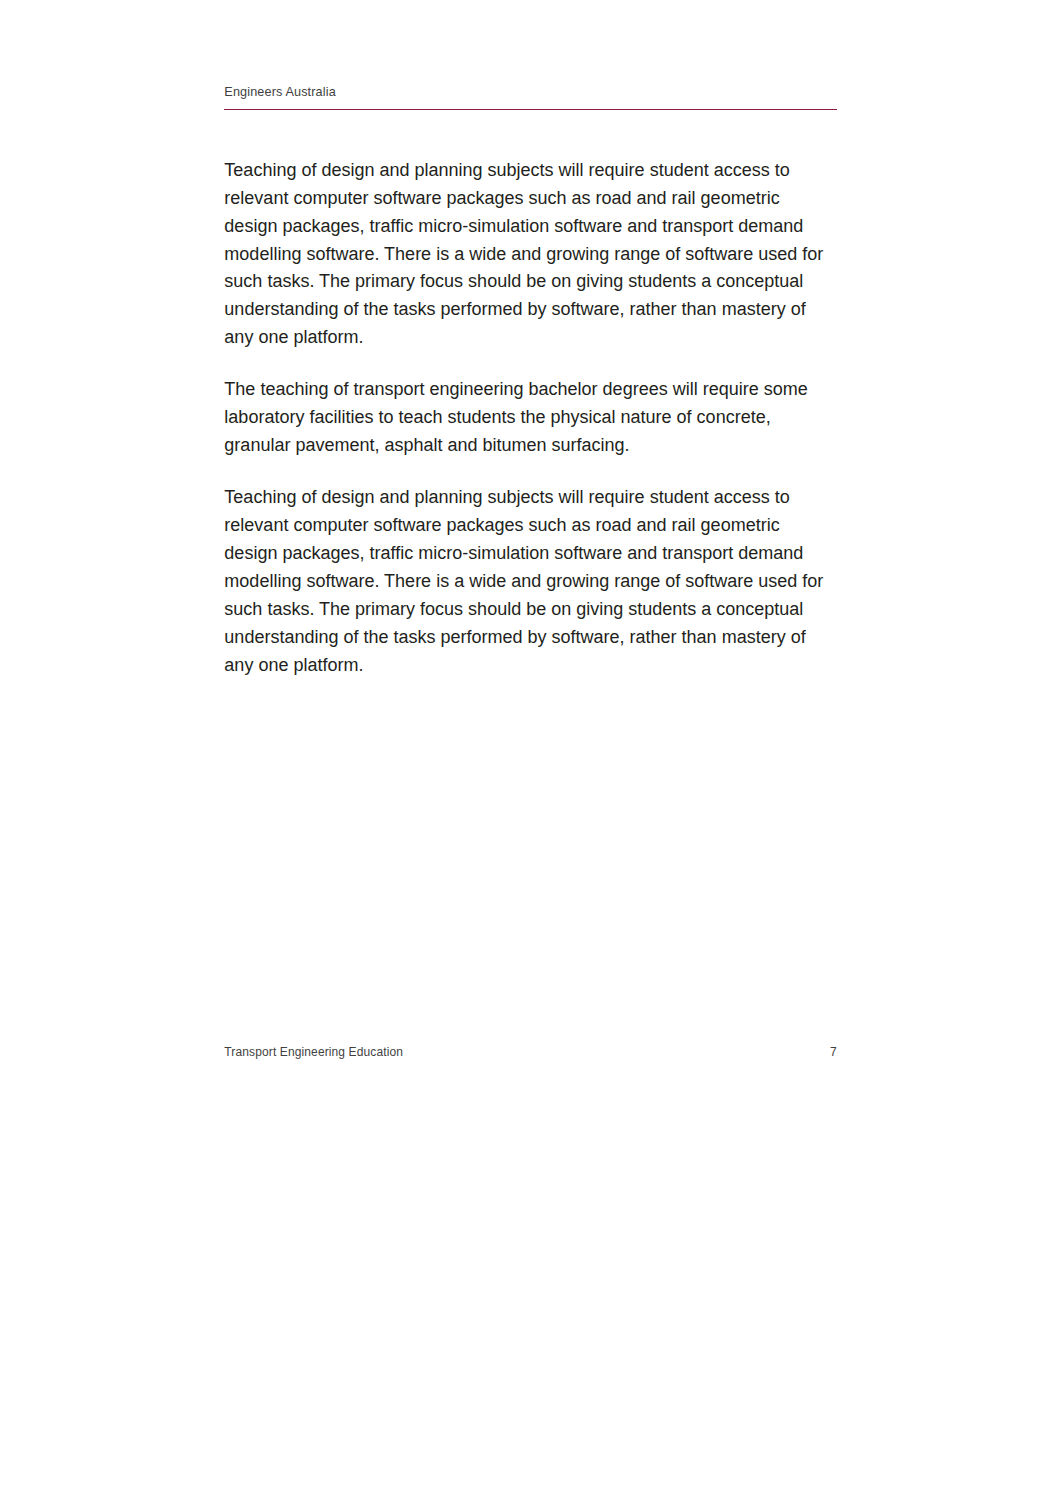Engineers Australia
Teaching of design and planning subjects will require student access to relevant computer software packages such as road and rail geometric design packages, traffic micro-simulation software and transport demand modelling software. There is a wide and growing range of software used for such tasks. The primary focus should be on giving students a conceptual understanding of the tasks performed by software, rather than mastery of any one platform.
The teaching of transport engineering bachelor degrees will require some laboratory facilities to teach students the physical nature of concrete, granular pavement, asphalt and bitumen surfacing.
Teaching of design and planning subjects will require student access to relevant computer software packages such as road and rail geometric design packages, traffic micro-simulation software and transport demand modelling software. There is a wide and growing range of software used for such tasks. The primary focus should be on giving students a conceptual understanding of the tasks performed by software, rather than mastery of any one platform.
Transport Engineering Education 7